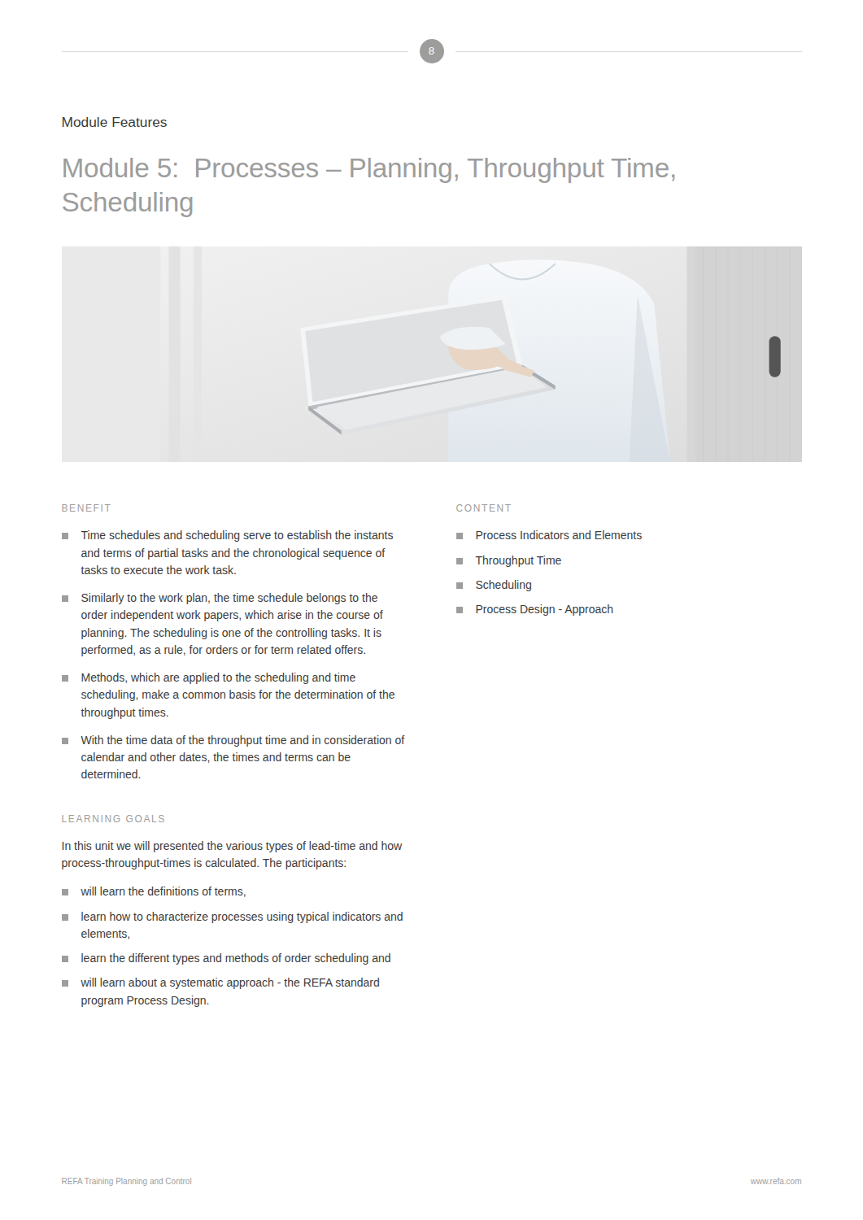8
Module Features
Module 5: Processes – Planning, Throughput Time, Scheduling
Benefit
Time schedules and scheduling serve to establish the instants and terms of partial tasks and the chronological sequence of tasks to execute the work task.
Similarly to the work plan, the time schedule belongs to the order independent work papers, which arise in the course of planning. The scheduling is one of the controlling tasks. It is performed, as a rule, for orders or for term related offers.
Methods, which are applied to the scheduling and time scheduling, make a common basis for the determination of the throughput times.
With the time data of the throughput time and in consideration of calendar and other dates, the times and terms can be determined.
Learning Goals
In this unit we will presented the various types of lead-time and how process-throughput-times is calculated. The participants:
will learn the definitions of terms,
learn how to characterize processes using typical indicators and elements,
learn the different types and methods of order scheduling and
will learn about a systematic approach - the REFA standard program Process Design.
Content
Process Indicators and Elements
Throughput Time
Scheduling
Process Design - Approach
REFA Training Planning and Control www.refa.com